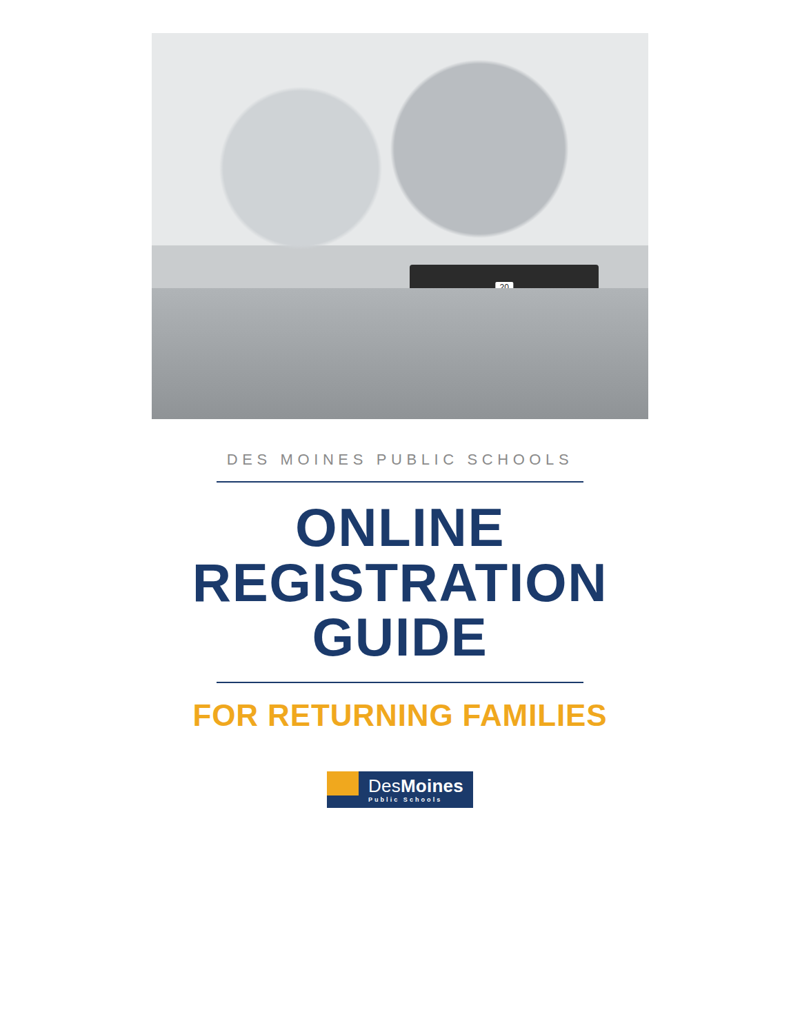20 Des Moines Public Schools
Des Moines Public Schools
Online Registration Guide
For Returning Families
Des Moines
Public Schools